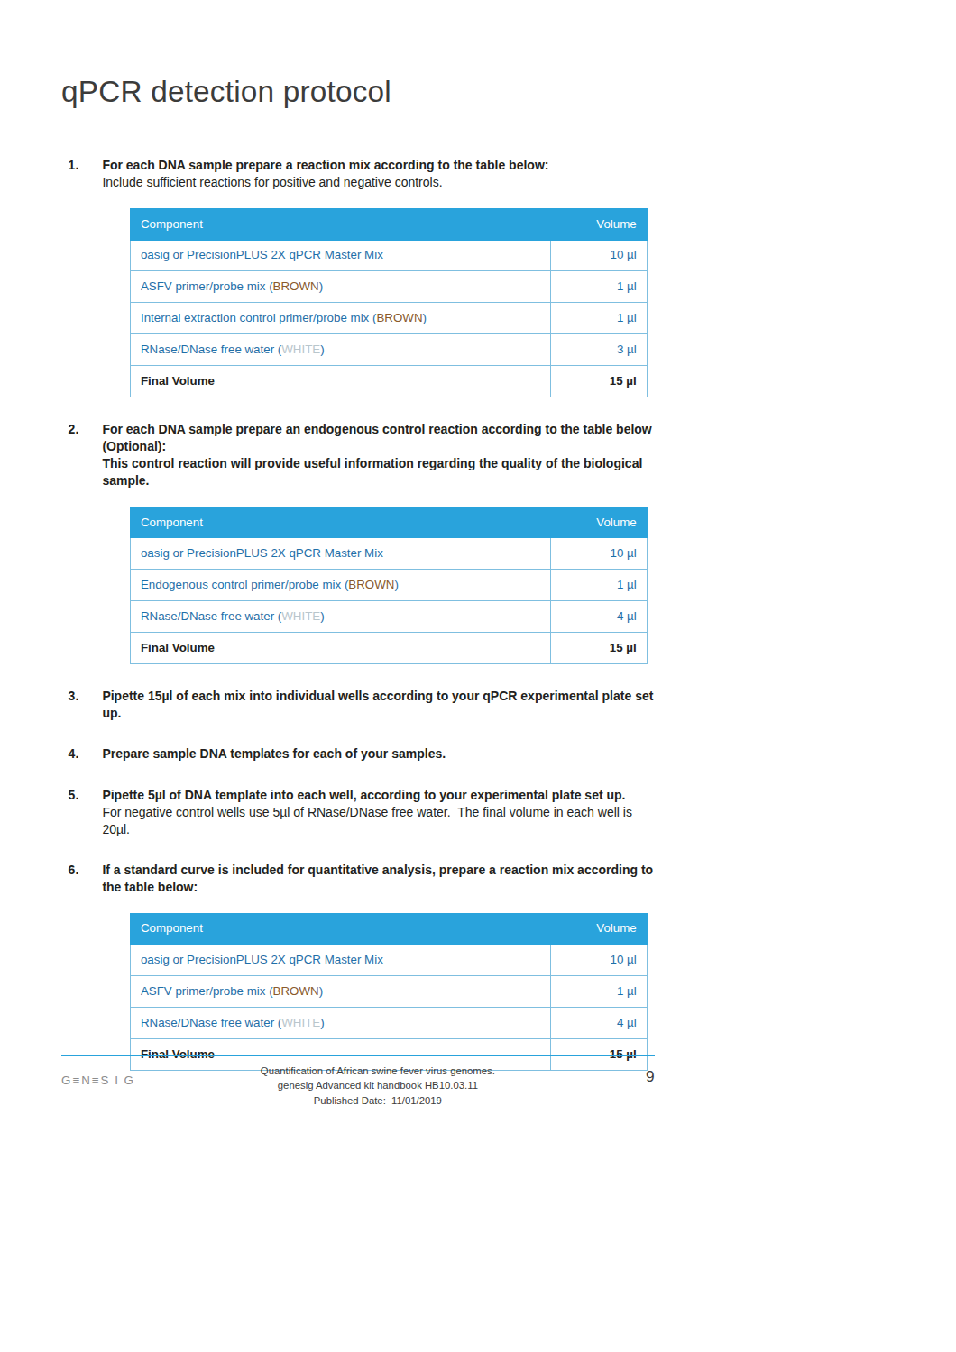qPCR detection protocol
For each DNA sample prepare a reaction mix according to the table below:
Include sufficient reactions for positive and negative controls.
| Component | Volume |
| --- | --- |
| oasig or PrecisionPLUS 2X qPCR Master Mix | 10 µl |
| ASFV primer/probe mix ( BROWN ) | 1 µl |
| Internal extraction control primer/probe mix ( BROWN ) | 1 µl |
| RNase/DNase free water ( WHITE ) | 3 µl |
| Final Volume | 15 µl |
For each DNA sample prepare an endogenous control reaction according to the table below (Optional):
This control reaction will provide useful information regarding the quality of the biological sample.
| Component | Volume |
| --- | --- |
| oasig or PrecisionPLUS 2X qPCR Master Mix | 10 µl |
| Endogenous control primer/probe mix ( BROWN ) | 1 µl |
| RNase/DNase free water ( WHITE ) | 4 µl |
| Final Volume | 15 µl |
Pipette 15µl of each mix into individual wells according to your qPCR experimental plate set up.
Prepare sample DNA templates for each of your samples.
Pipette 5µl of DNA template into each well, according to your experimental plate set up.
For negative control wells use 5µl of RNase/DNase free water. The final volume in each well is 20µl.
If a standard curve is included for quantitative analysis, prepare a reaction mix according to the table below:
| Component | Volume |
| --- | --- |
| oasig or PrecisionPLUS 2X qPCR Master Mix | 10 µl |
| ASFV primer/probe mix ( BROWN ) | 1 µl |
| RNase/DNase free water ( WHITE ) | 4 µl |
| Final Volume | 15 µl |
G≡N≡S I G
Quantification of African swine fever virus genomes.
genesig Advanced kit handbook HB10.03.11
Published Date: 11/01/2019
9